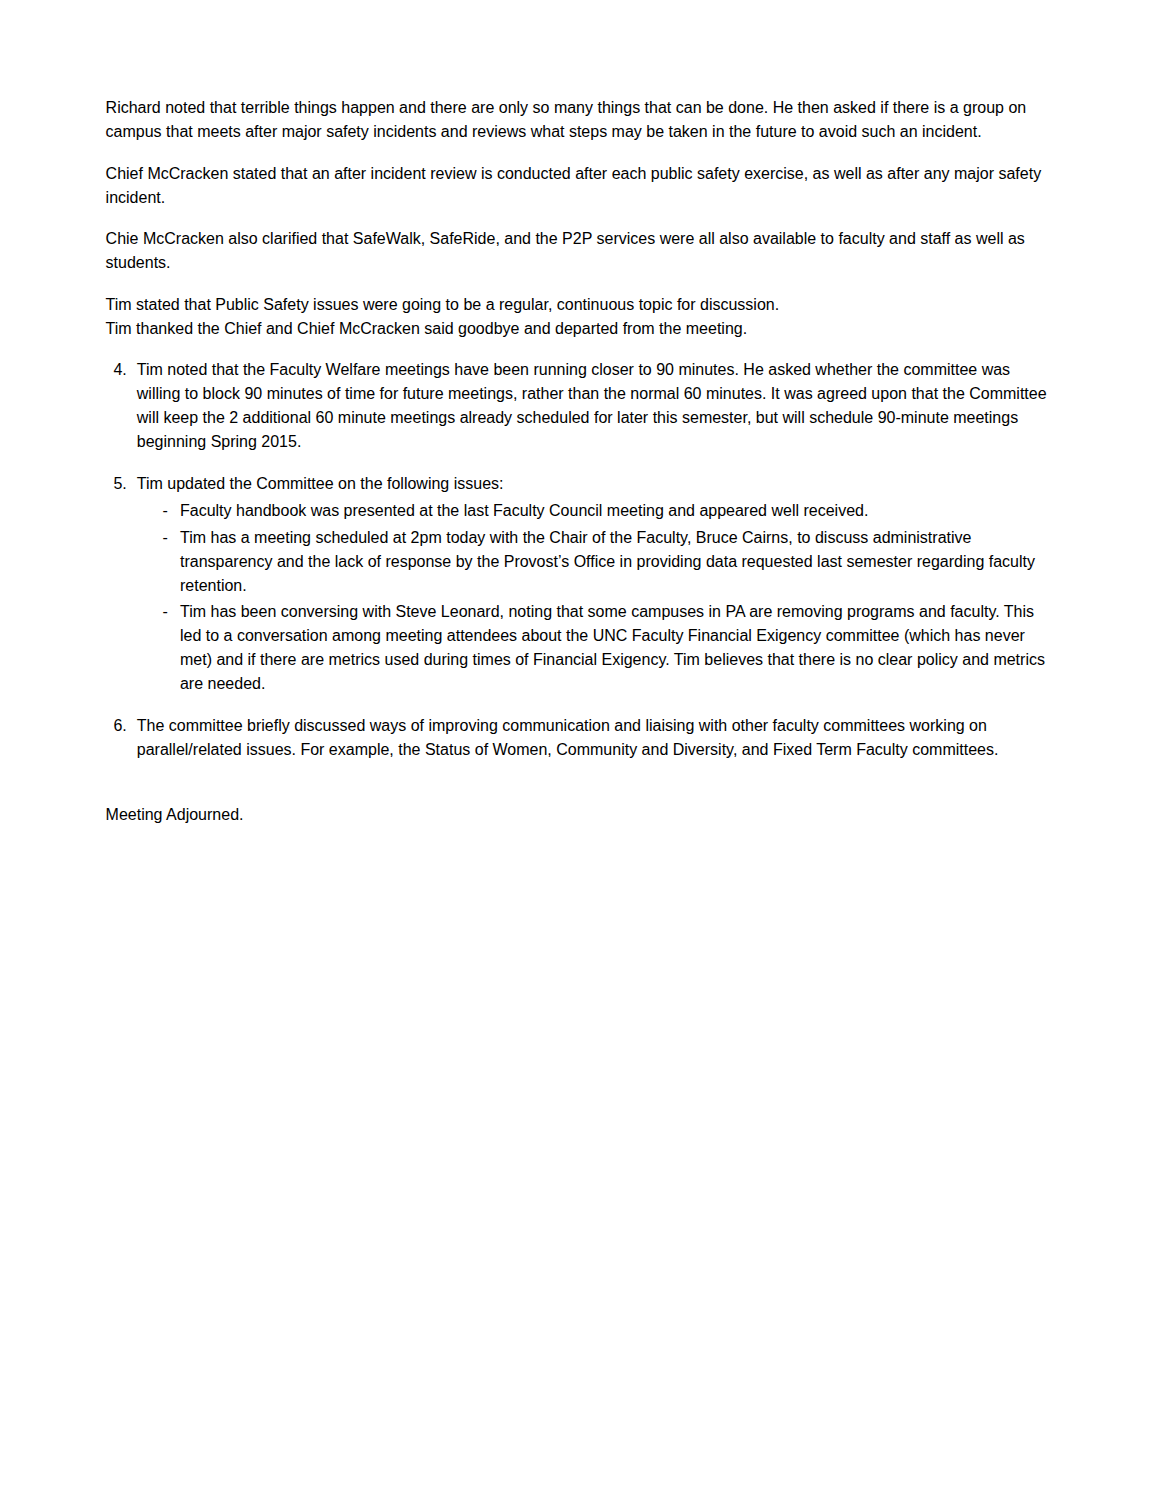Richard noted that terrible things happen and there are only so many things that can be done. He then asked if there is a group on campus that meets after major safety incidents and reviews what steps may be taken in the future to avoid such an incident.
Chief McCracken stated that an after incident review is conducted after each public safety exercise, as well as after any major safety incident.
Chie McCracken also clarified that SafeWalk, SafeRide, and the P2P services were all also available to faculty and staff as well as students.
Tim stated that Public Safety issues were going to be a regular, continuous topic for discussion.
Tim thanked the Chief and Chief McCracken said goodbye and departed from the meeting.
Tim noted that the Faculty Welfare meetings have been running closer to 90 minutes. He asked whether the committee was willing to block 90 minutes of time for future meetings, rather than the normal 60 minutes. It was agreed upon that the Committee will keep the 2 additional 60 minute meetings already scheduled for later this semester, but will schedule 90-minute meetings beginning Spring 2015.
Tim updated the Committee on the following issues:
Faculty handbook was presented at the last Faculty Council meeting and appeared well received.
Tim has a meeting scheduled at 2pm today with the Chair of the Faculty, Bruce Cairns, to discuss administrative transparency and the lack of response by the Provost’s Office in providing data requested last semester regarding faculty retention.
Tim has been conversing with Steve Leonard, noting that some campuses in PA are removing programs and faculty. This led to a conversation among meeting attendees about the UNC Faculty Financial Exigency committee (which has never met) and if there are metrics used during times of Financial Exigency. Tim believes that there is no clear policy and metrics are needed.
The committee briefly discussed ways of improving communication and liaising with other faculty committees working on parallel/related issues. For example, the Status of Women, Community and Diversity, and Fixed Term Faculty committees.
Meeting Adjourned.